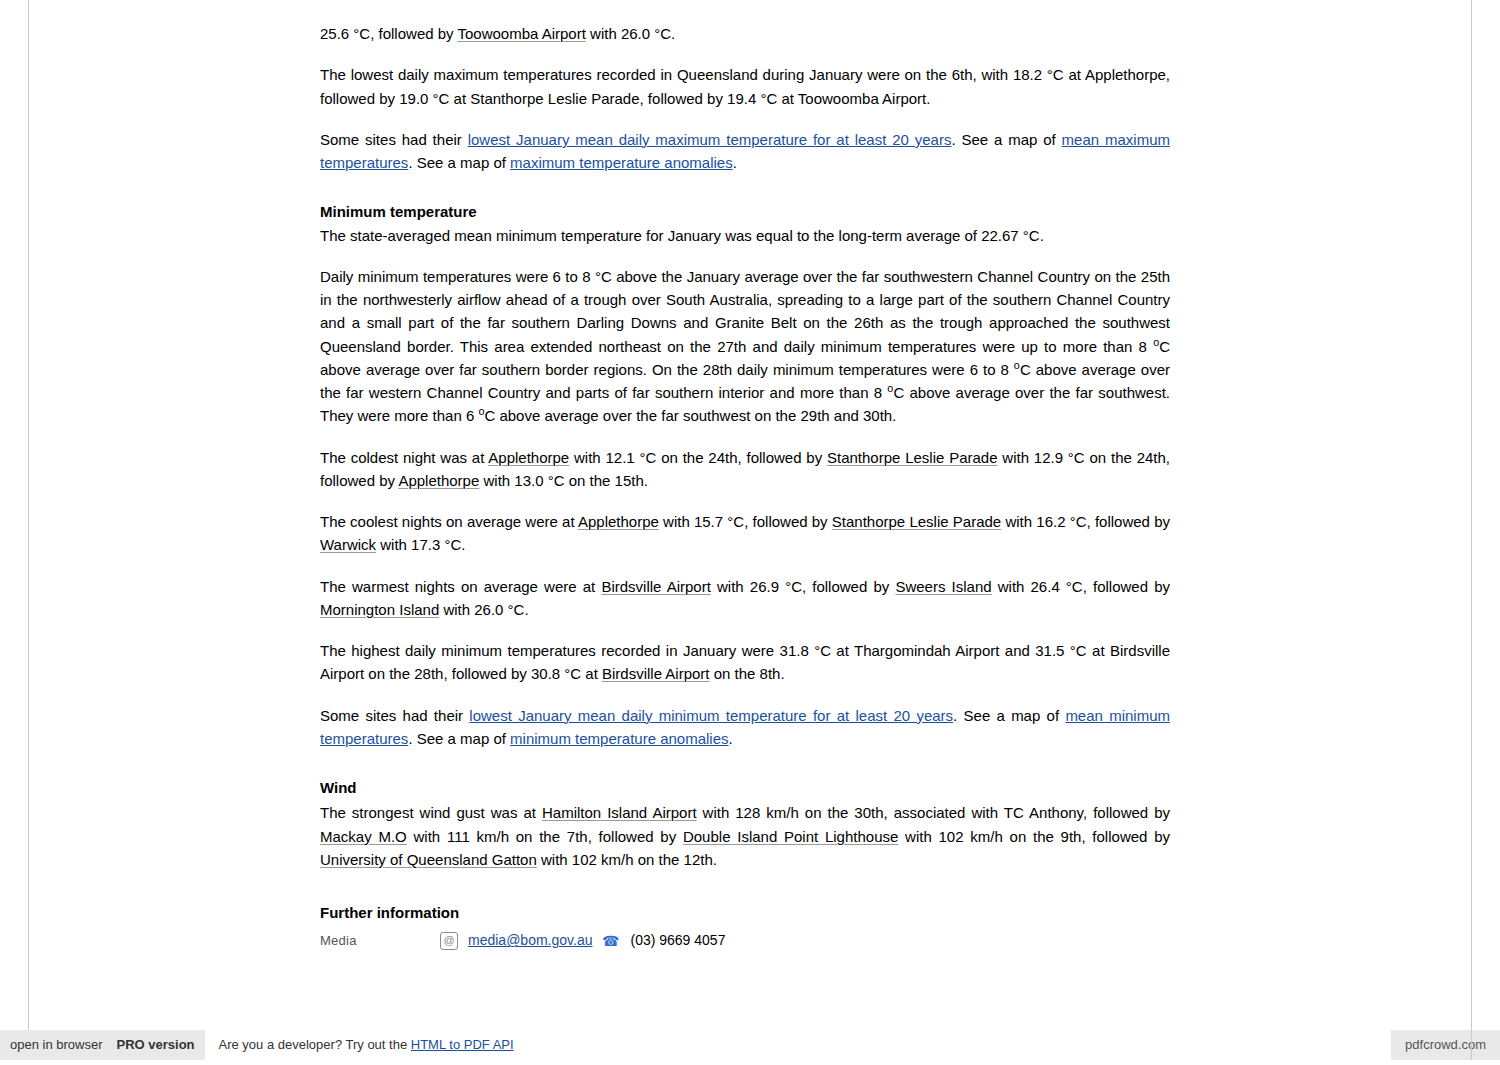25.6 °C, followed by Toowoomba Airport with 26.0 °C.
The lowest daily maximum temperatures recorded in Queensland during January were on the 6th, with 18.2 °C at Applethorpe, followed by 19.0 °C at Stanthorpe Leslie Parade, followed by 19.4 °C at Toowoomba Airport.
Some sites had their lowest January mean daily maximum temperature for at least 20 years. See a map of mean maximum temperatures. See a map of maximum temperature anomalies.
Minimum temperature
The state-averaged mean minimum temperature for January was equal to the long-term average of 22.67 °C.
Daily minimum temperatures were 6 to 8 °C above the January average over the far southwestern Channel Country on the 25th in the northwesterly airflow ahead of a trough over South Australia, spreading to a large part of the southern Channel Country and a small part of the far southern Darling Downs and Granite Belt on the 26th as the trough approached the southwest Queensland border. This area extended northeast on the 27th and daily minimum temperatures were up to more than 8 oC above average over far southern border regions. On the 28th daily minimum temperatures were 6 to 8 oC above average over the far western Channel Country and parts of far southern interior and more than 8 oC above average over the far southwest. They were more than 6 oC above average over the far southwest on the 29th and 30th.
The coldest night was at Applethorpe with 12.1 °C on the 24th, followed by Stanthorpe Leslie Parade with 12.9 °C on the 24th, followed by Applethorpe with 13.0 °C on the 15th.
The coolest nights on average were at Applethorpe with 15.7 °C, followed by Stanthorpe Leslie Parade with 16.2 °C, followed by Warwick with 17.3 °C.
The warmest nights on average were at Birdsville Airport with 26.9 °C, followed by Sweers Island with 26.4 °C, followed by Mornington Island with 26.0 °C.
The highest daily minimum temperatures recorded in January were 31.8 °C at Thargomindah Airport and 31.5 °C at Birdsville Airport on the 28th, followed by 30.8 °C at Birdsville Airport on the 8th.
Some sites had their lowest January mean daily minimum temperature for at least 20 years. See a map of mean minimum temperatures. See a map of minimum temperature anomalies.
Wind
The strongest wind gust was at Hamilton Island Airport with 128 km/h on the 30th, associated with TC Anthony, followed by Mackay M.O with 111 km/h on the 7th, followed by Double Island Point Lighthouse with 102 km/h on the 9th, followed by University of Queensland Gatton with 102 km/h on the 12th.
Further information
Media @ media@bom.gov.au ☎ (03) 9669 4057
open in browser PRO version
Are you a developer? Try out the HTML to PDF API
pdfcrowd.com